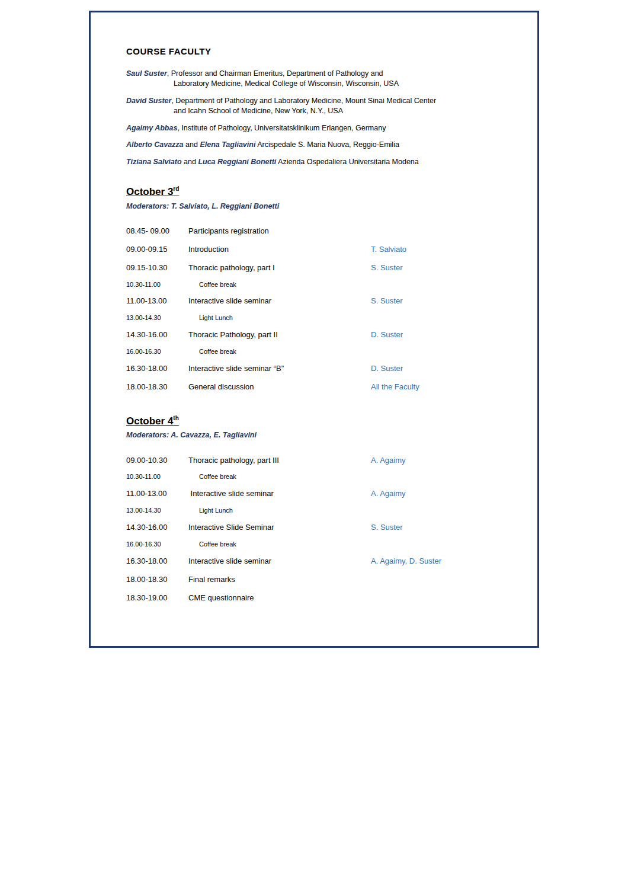COURSE FACULTY
Saul Suster, Professor and Chairman Emeritus, Department of Pathology and Laboratory Medicine, Medical College of Wisconsin, Wisconsin, USA
David Suster, Department of Pathology and Laboratory Medicine, Mount Sinai Medical Center and Icahn School of Medicine, New York, N.Y., USA
Agaimy Abbas, Institute of Pathology, Universitatsklinikum Erlangen, Germany
Alberto Cavazza and Elena Tagliavini Arcispedale S. Maria Nuova, Reggio-Emilia
Tiziana Salviato and Luca Reggiani Bonetti Azienda Ospedaliera Universitaria Modena
October 3rd
Moderators: T. Salviato, L. Reggiani Bonetti
| 08.45- 09.00 | Participants registration | |
| 09.00-09.15 | Introduction | T. Salviato |
| 09.15-10.30 | Thoracic pathology, part I | S. Suster |
| 10.30-11.00 | Coffee break | |
| 11.00-13.00 | Interactive slide seminar | S. Suster |
| 13.00-14.30 | Light Lunch | |
| 14.30-16.00 | Thoracic Pathology, part II | D. Suster |
| 16.00-16.30 | Coffee break | |
| 16.30-18.00 | Interactive slide seminar “B” | D. Suster |
| 18.00-18.30 | General discussion | All the Faculty |
October 4th
Moderators: A. Cavazza, E. Tagliavini
| 09.00-10.30 | Thoracic pathology, part III | A. Agaimy |
| 10.30-11.00 | Coffee break | |
| 11.00-13.00 | Interactive slide seminar | A. Agaimy |
| 13.00-14.30 | Light Lunch | |
| 14.30-16.00 | Interactive Slide Seminar | S. Suster |
| 16.00-16.30 | Coffee break | |
| 16.30-18.00 | Interactive slide seminar | A. Agaimy, D. Suster |
| 18.00-18.30 | Final remarks | |
| 18.30-19.00 | CME questionnaire | |